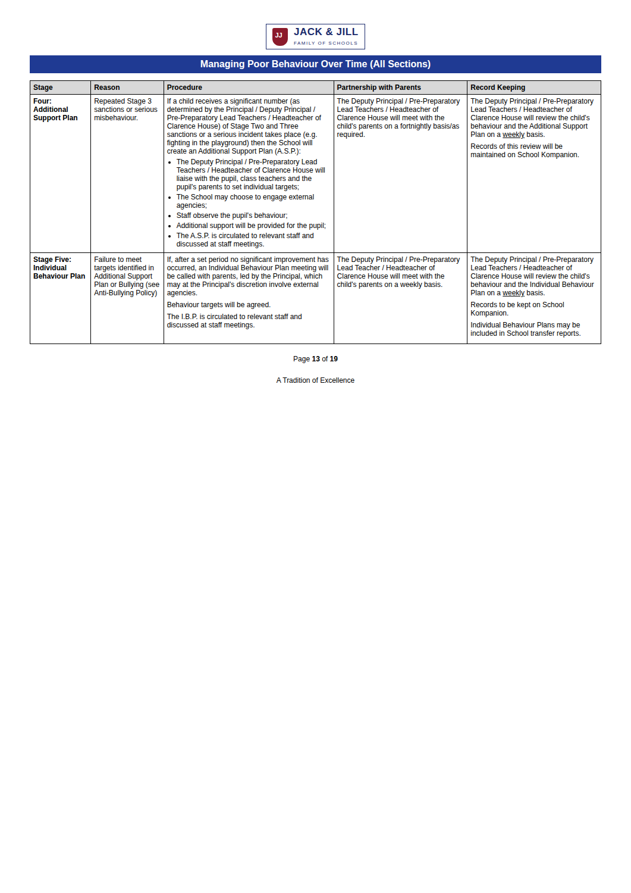JACK & JILL
FAMILY OF SCHOOLS
Managing Poor Behaviour Over Time (All Sections)
| Stage | Reason | Procedure | Partnership with Parents | Record Keeping |
| --- | --- | --- | --- | --- |
| Four: Additional Support Plan | Repeated Stage 3 sanctions or serious misbehaviour. | If a child receives a significant number (as determined by the Principal / Deputy Principal / Pre-Preparatory Lead Teachers / Headteacher of Clarence House) of Stage Two and Three sanctions or a serious incident takes place (e.g. fighting in the playground) then the School will create an Additional Support Plan (A.S.P.): The Deputy Principal / Pre-Preparatory Lead Teachers / Headteacher of Clarence House will liaise with the pupil, class teachers and the pupil's parents to set individual targets; The School may choose to engage external agencies; Staff observe the pupil's behaviour; Additional support will be provided for the pupil; The A.S.P. is circulated to relevant staff and discussed at staff meetings. | The Deputy Principal / Pre-Preparatory Lead Teachers / Headteacher of Clarence House will meet with the child's parents on a fortnightly basis/as required. | The Deputy Principal / Pre-Preparatory Lead Teachers / Headteacher of Clarence House will review the child's behaviour and the Additional Support Plan on a weekly basis. Records of this review will be maintained on School Kompanion. |
| Stage Five: Individual Behaviour Plan | Failure to meet targets identified in Additional Support Plan or Bullying (see Anti-Bullying Policy) | If, after a set period no significant improvement has occurred, an Individual Behaviour Plan meeting will be called with parents, led by the Principal, which may at the Principal's discretion involve external agencies. Behaviour targets will be agreed. The I.B.P. is circulated to relevant staff and discussed at staff meetings. | The Deputy Principal / Pre-Preparatory Lead Teacher / Headteacher of Clarence House will meet with the child's parents on a weekly basis. | The Deputy Principal / Pre-Preparatory Lead Teachers / Headteacher of Clarence House will review the child's behaviour and the Individual Behaviour Plan on a weekly basis. Records to be kept on School Kompanion. Individual Behaviour Plans may be included in School transfer reports. |
Page 13 of 19
A Tradition of Excellence